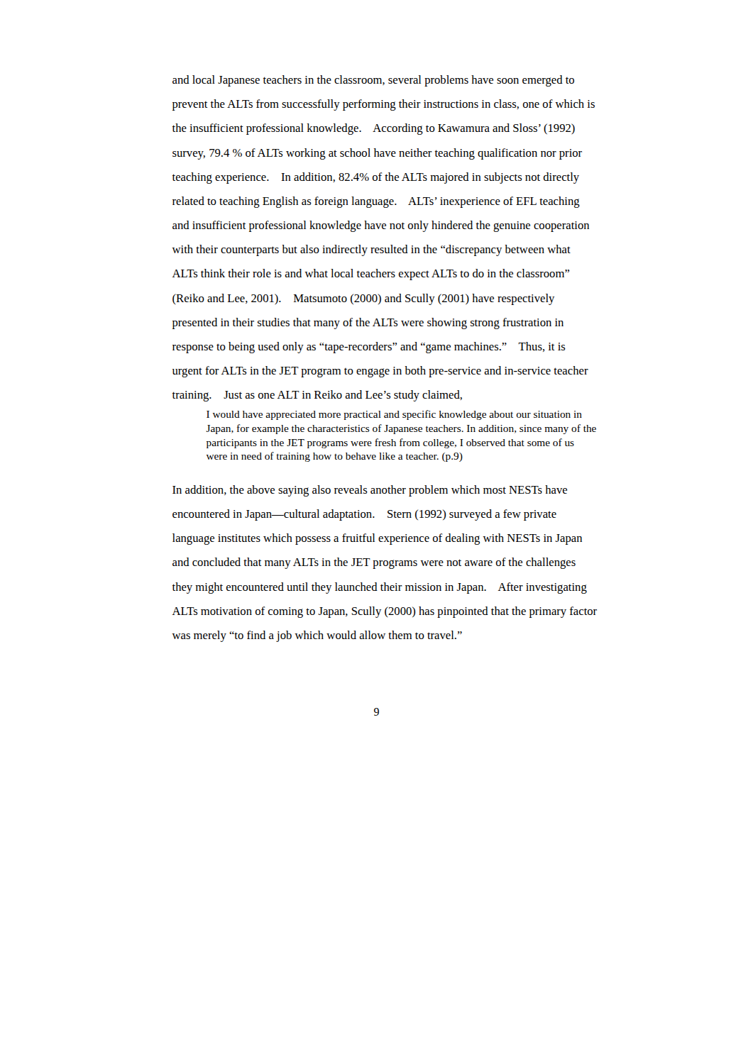and local Japanese teachers in the classroom, several problems have soon emerged to prevent the ALTs from successfully performing their instructions in class, one of which is the insufficient professional knowledge. According to Kawamura and Sloss’ (1992) survey, 79.4 % of ALTs working at school have neither teaching qualification nor prior teaching experience. In addition, 82.4% of the ALTs majored in subjects not directly related to teaching English as foreign language. ALTs’ inexperience of EFL teaching and insufficient professional knowledge have not only hindered the genuine cooperation with their counterparts but also indirectly resulted in the “discrepancy between what ALTs think their role is and what local teachers expect ALTs to do in the classroom” (Reiko and Lee, 2001). Matsumoto (2000) and Scully (2001) have respectively presented in their studies that many of the ALTs were showing strong frustration in response to being used only as “tape-recorders” and “game machines.” Thus, it is urgent for ALTs in the JET program to engage in both pre-service and in-service teacher training. Just as one ALT in Reiko and Lee’s study claimed,
I would have appreciated more practical and specific knowledge about our situation in Japan, for example the characteristics of Japanese teachers. In addition, since many of the participants in the JET programs were fresh from college, I observed that some of us were in need of training how to behave like a teacher. (p.9)
In addition, the above saying also reveals another problem which most NESTs have encountered in Japan—cultural adaptation. Stern (1992) surveyed a few private language institutes which possess a fruitful experience of dealing with NESTs in Japan and concluded that many ALTs in the JET programs were not aware of the challenges they might encountered until they launched their mission in Japan. After investigating ALTs motivation of coming to Japan, Scully (2000) has pinpointed that the primary factor was merely “to find a job which would allow them to travel.”
9